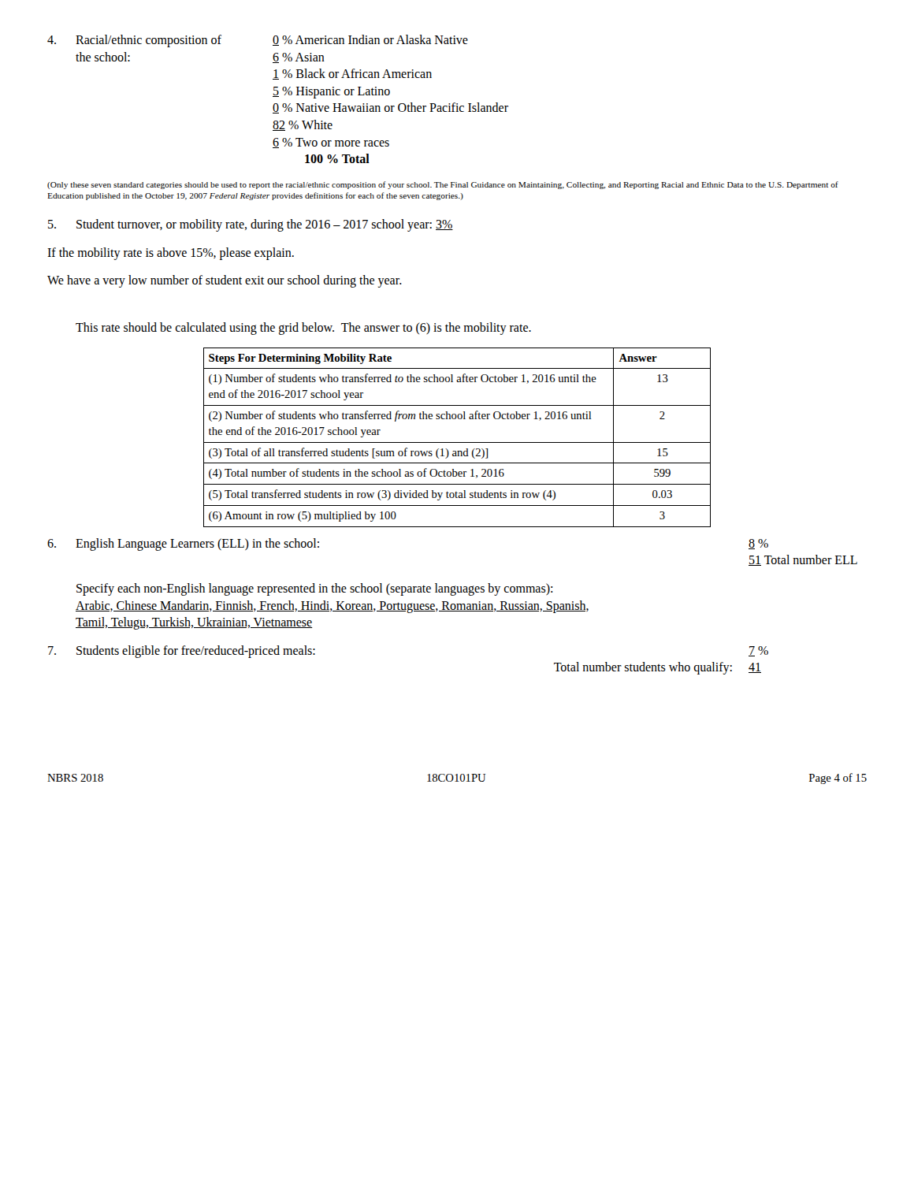4.
Racial/ethnic composition of
the school:
0 % American Indian or Alaska Native
6 % Asian
1 % Black or African American
5 % Hispanic or Latino
0 % Native Hawaiian or Other Pacific Islander
82 % White
6 % Two or more races
100 % Total
(Only these seven standard categories should be used to report the racial/ethnic composition of your school. The Final Guidance on Maintaining, Collecting, and Reporting Racial and Ethnic Data to the U.S. Department of Education published in the October 19, 2007 Federal Register provides definitions for each of the seven categories.)
5.
Student turnover, or mobility rate, during the 2016 – 2017 school year: 3%
If the mobility rate is above 15%, please explain.
We have a very low number of student exit our school during the year.
This rate should be calculated using the grid below. The answer to (6) is the mobility rate.
| Steps For Determining Mobility Rate | Answer |
| --- | --- |
| (1) Number of students who transferred to the school after October 1, 2016 until the end of the 2016-2017 school year | 13 |
| (2) Number of students who transferred from the school after October 1, 2016 until the end of the 2016-2017 school year | 2 |
| (3) Total of all transferred students [sum of rows (1) and (2)] | 15 |
| (4) Total number of students in the school as of October 1, 2016 | 599 |
| (5) Total transferred students in row (3) divided by total students in row (4) | 0.03 |
| (6) Amount in row (5) multiplied by 100 | 3 |
6.
English Language Learners (ELL) in the school:
8 %
51 Total number ELL
Specify each non-English language represented in the school (separate languages by commas):
Arabic, Chinese Mandarin, Finnish, French, Hindi, Korean, Portuguese, Romanian, Russian, Spanish,
Tamil, Telugu, Turkish, Ukrainian, Vietnamese
7.
Students eligible for free/reduced-priced meals:
7 %
Total number students who qualify:
41
NBRS 2018
18CO101PU
Page 4 of 15